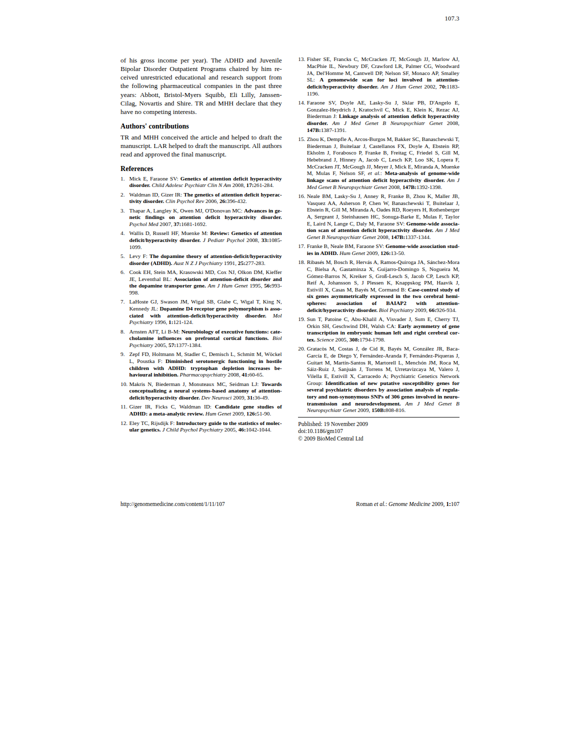107.3
of his gross income per year). The ADHD and Juvenile Bipolar Disorder Outpatient Programs chaired by him received unrestricted educational and research support from the following pharmaceutical companies in the past three years: Abbott, Bristol-Myers Squibb, Eli Lilly, Janssen-Cilag, Novartis and Shire. TR and MHH declare that they have no competing interests.
Authors' contributions
TR and MHH conceived the article and helped to draft the manuscript. LAR helped to draft the manuscript. All authors read and approved the final manuscript.
References
Mick E, Faraone SV: Genetics of attention deficit hyperactivity disorder. Child Adolesc Psychiatr Clin N Am 2008, 17: 261-284.
Waldman ID, Gizer IR: The genetics of attention deficit hyperactivity disorder. Clin Psychol Rev 2006, 26: 396-432.
Thapar A, Langley K, Owen MJ, O'Donovan MC: Advances in genetic findings on attention deficit hyperactivity disorder. Psychol Med 2007, 37: 1681-1692.
Wallis D, Russell HF, Muenke M: Review: Genetics of attention deficit/hyperactivity disorder. J Pediatr Psychol 2008, 33: 1085-1099.
Levy F: The dopamine theory of attention-deficit/hyperactivity disorder (ADHD). Aust N Z J Psychiatry 1991, 25: 277-283.
Cook EH, Stein MA, Krasowski MD, Cox NJ, Olkon DM, Kieffer JE, Leventhal BL: Association of attention-deficit disorder and the dopamine transporter gene. Am J Hum Genet 1995, 56: 993-998.
LaHoste GJ, Swason JM, Wigal SB, Glabe C, Wigal T, King N, Kennedy JL: Dopamine D4 receptor gene polymorphism is associated with attention-deficit/hyperactivity disorder. Mol Psychiatry 1996, 1: 121-124.
Arnsten AFT, Li B-M: Neurobiology of executive functions: catecholamine influences on prefrontal cortical functions. Biol Psychiatry 2005, 57: 1377-1384.
Zepf FD, Holtmann M, Stadler C, Demisch L, Schmitt M, Wöckel L, Poustka F: Diminished serotonergic functioning in hostile children with ADHD: tryptophan depletion increases behavioural inhibition. Pharmacopsychiatry 2008, 41: 60-65.
Makris N, Biederman J, Monuteaux MC, Seidman LJ: Towards conceptualizing a neural systems-based anatomy of attention-deficit/hyperactivity disorder. Dev Neurosci 2009, 31: 36-49.
Gizer IR, Ficks C, Waldman ID: Candidate gene studies of ADHD: a meta-analytic review. Hum Genet 2009, 126: 51-90.
Eley TC, Rijsdijk F: Introductory guide to the statistics of molecular genetics. J Child Psychol Psychiatry 2005, 46: 1042-1044.
Fisher SE, Francks C, McCracken JT, McGough JJ, Marlow AJ, MacPhie IL, Newbury DF, Crawford LR, Palmer CG, Woodward JA, Del'Homme M, Cantwell DP, Nelson SF, Monaco AP, Smalley SL: A genomewide scan for loci involved in attention-deficit/hyperactivity disorder. Am J Hum Genet 2002, 70: 1183-1196.
Faraone SV, Doyle AE, Lasky-Su J, Sklar PB, D'Angelo E, Gonzalez-Heydrich J, Kratochvil C, Mick E, Klein K, Rezac AJ, Biederman J: Linkage analysis of attention deficit hyperactivity disorder. Am J Med Genet B Neuropsychiatr Genet 2008, 147B: 1387-1391.
Zhou K, Dempfle A, Arcos-Burgos M, Bakker SC, Banaschewski T, Biederman J, Buitelaar J, Castellanos FX, Doyle A, Ebstein RP, Ekholm J, Forabosco P, Franke B, Freitag C, Friedel S, Gill M, Hebebrand J, Hinney A, Jacob C, Lesch KP, Loo SK, Lopera F, McCracken JT, McGough JJ, Meyer J, Mick E, Miranda A, Muenke M, Mulas F, Nelson SF, et al.: Meta-analysis of genome-wide linkage scans of attention deficit hyperactivity disorder. Am J Med Genet B Neuropsychiatr Genet 2008, 147B: 1392-1398.
Neale BM, Lasky-Su J, Anney R, Franke B, Zhou K, Maller JB, Vasquez AA, Asherson P, Chen W, Banaschewski T, Buitelaar J, Ebstein R, Gill M, Miranda A, Oades RD, Roeyers H, Rothenberger A, Sergeant J, Steinhausen HC, Sonuga-Barke E, Mulas F, Taylor E, Laird N, Lange C, Daly M, Faraone SV: Genome-wide association scan of attention deficit hyperactivity disorder. Am J Med Genet B Neuropsychiatr Genet 2008, 147B: 1337-1344.
Franke B, Neale BM, Faraone SV: Genome-wide association studies in ADHD. Hum Genet 2009, 126: 13-50.
Ribasés M, Bosch R, Hervás A, Ramos-Quiroga JA, Sánchez-Mora C, Bielsa A, Gastaminza X, Guijarro-Domingo S, Nogueira M, Gómez-Barros N, Kreiker S, Groß-Lesch S, Jacob CP, Lesch KP, Reif A, Johansson S, J Plessen K, Knappskog PM, Haavik J, Estivill X, Casas M, Bayés M, Cormand B: Case-control study of six genes asymmetrically expressed in the two cerebral hemispheres: association of BAIAP2 with attention-deficit/hyperactivity disorder. Biol Psychiatry 2009, 66: 926-934.
Sun T, Patoine C, Abu-Khalil A, Visvader J, Sum E, Cherry TJ, Orkin SH, Geschwind DH, Walsh CA: Early asymmetry of gene transcription in embryonic human left and right cerebral cortex. Science 2005, 308: 1794-1798.
Gratacòs M, Costas J, de Cid R, Bayés M, González JR, Baca-García E, de Diego Y, Fernández-Aranda F, Fernández-Piqueras J, Guitart M, Martín-Santos R, Martorell L, Menchón JM, Roca M, Sáiz-Ruiz J, Sanjuán J, Torrens M, Urretavizcaya M, Valero J, Vilella E, Estivill X, Carracedo A; Psychiatric Genetics Network Group: Identification of new putative susceptibility genes for several psychiatric disorders by association analysis of regulatory and non-synonymous SNPs of 306 genes involved in neurotransmission and neurodevelopment. Am J Med Genet B Neuropsychiatr Genet 2009, 150B: 808-816.
Published: 19 November 2009
doi:10.1186/gm107
© 2009 BioMed Central Ltd
http://genomemedicine.com/content/1/11/107
Roman et al.: Genome Medicine 2009, 1: 107